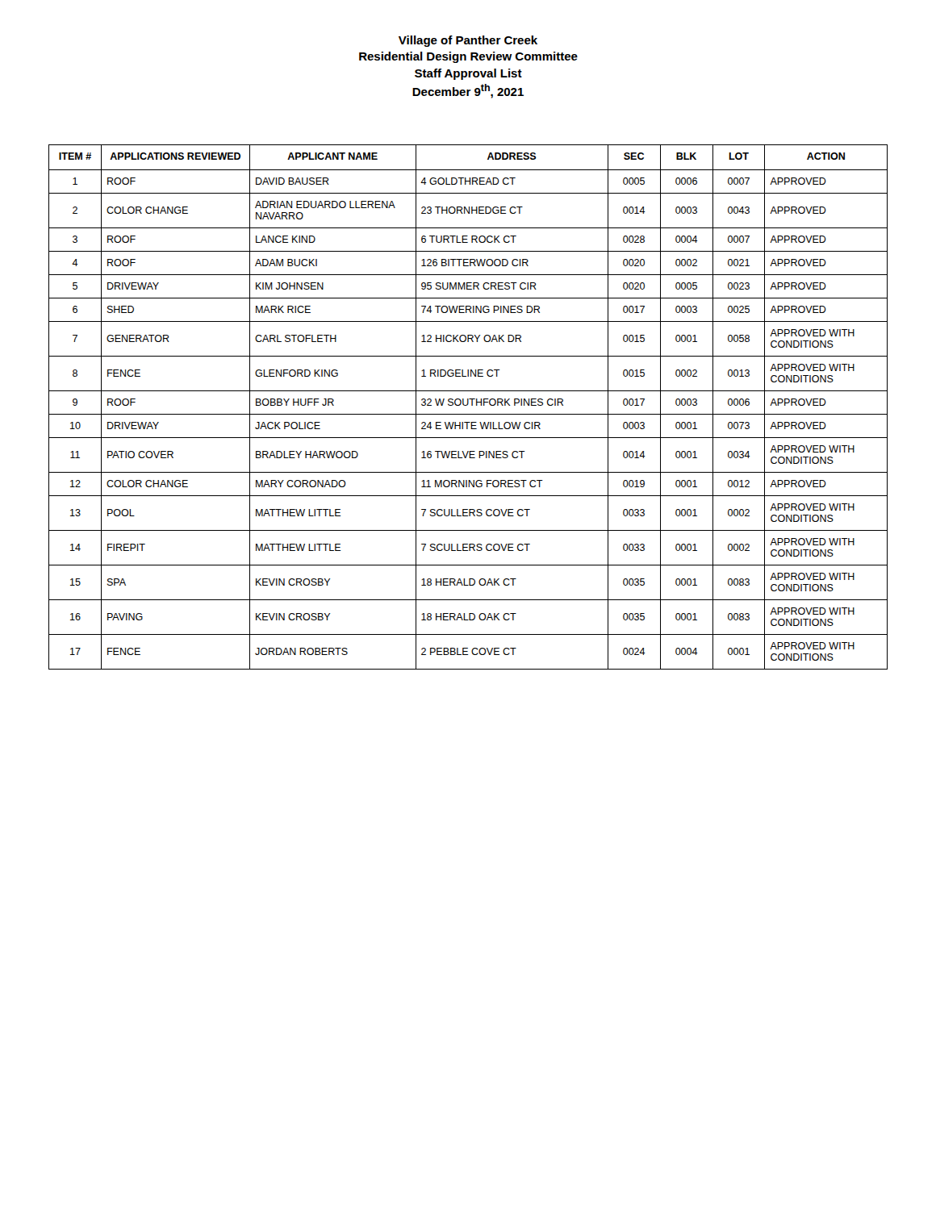Village of Panther Creek
Residential Design Review Committee
Staff Approval List
December 9th, 2021
| ITEM # | APPLICATIONS REVIEWED | APPLICANT NAME | ADDRESS | SEC | BLK | LOT | ACTION |
| --- | --- | --- | --- | --- | --- | --- | --- |
| 1 | ROOF | DAVID BAUSER | 4 GOLDTHREAD CT | 0005 | 0006 | 0007 | APPROVED |
| 2 | COLOR CHANGE | ADRIAN EDUARDO LLERENA NAVARRO | 23 THORNHEDGE CT | 0014 | 0003 | 0043 | APPROVED |
| 3 | ROOF | LANCE KIND | 6 TURTLE ROCK CT | 0028 | 0004 | 0007 | APPROVED |
| 4 | ROOF | ADAM BUCKI | 126 BITTERWOOD CIR | 0020 | 0002 | 0021 | APPROVED |
| 5 | DRIVEWAY | KIM JOHNSEN | 95 SUMMER CREST CIR | 0020 | 0005 | 0023 | APPROVED |
| 6 | SHED | MARK RICE | 74 TOWERING PINES DR | 0017 | 0003 | 0025 | APPROVED |
| 7 | GENERATOR | CARL STOFLETH | 12 HICKORY OAK DR | 0015 | 0001 | 0058 | APPROVED WITH CONDITIONS |
| 8 | FENCE | GLENFORD KING | 1 RIDGELINE CT | 0015 | 0002 | 0013 | APPROVED WITH CONDITIONS |
| 9 | ROOF | BOBBY HUFF JR | 32 W SOUTHFORK PINES CIR | 0017 | 0003 | 0006 | APPROVED |
| 10 | DRIVEWAY | JACK POLICE | 24 E WHITE WILLOW CIR | 0003 | 0001 | 0073 | APPROVED |
| 11 | PATIO COVER | BRADLEY HARWOOD | 16 TWELVE PINES CT | 0014 | 0001 | 0034 | APPROVED WITH CONDITIONS |
| 12 | COLOR CHANGE | MARY CORONADO | 11 MORNING FOREST CT | 0019 | 0001 | 0012 | APPROVED |
| 13 | POOL | MATTHEW LITTLE | 7 SCULLERS COVE CT | 0033 | 0001 | 0002 | APPROVED WITH CONDITIONS |
| 14 | FIREPIT | MATTHEW LITTLE | 7 SCULLERS COVE CT | 0033 | 0001 | 0002 | APPROVED WITH CONDITIONS |
| 15 | SPA | KEVIN CROSBY | 18 HERALD OAK CT | 0035 | 0001 | 0083 | APPROVED WITH CONDITIONS |
| 16 | PAVING | KEVIN CROSBY | 18 HERALD OAK CT | 0035 | 0001 | 0083 | APPROVED WITH CONDITIONS |
| 17 | FENCE | JORDAN ROBERTS | 2 PEBBLE COVE CT | 0024 | 0004 | 0001 | APPROVED WITH CONDITIONS |